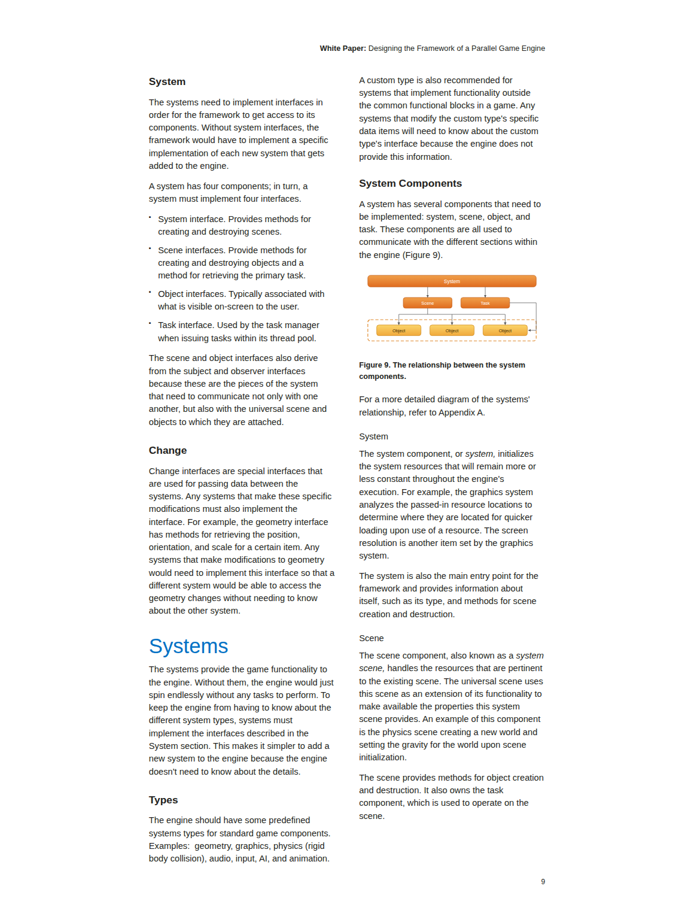White Paper: Designing the Framework of a Parallel Game Engine
System
The systems need to implement interfaces in order for the framework to get access to its components. Without system interfaces, the framework would have to implement a specific implementation of each new system that gets added to the engine.
A system has four components; in turn, a system must implement four interfaces.
System interface. Provides methods for creating and destroying scenes.
Scene interfaces. Provide methods for creating and destroying objects and a method for retrieving the primary task.
Object interfaces. Typically associated with what is visible on-screen to the user.
Task interface. Used by the task manager when issuing tasks within its thread pool.
The scene and object interfaces also derive from the subject and observer interfaces because these are the pieces of the system that need to communicate not only with one another, but also with the universal scene and objects to which they are attached.
Change
Change interfaces are special interfaces that are used for passing data between the systems. Any systems that make these specific modifications must also implement the interface. For example, the geometry interface has methods for retrieving the position, orientation, and scale for a certain item. Any systems that make modifications to geometry would need to implement this interface so that a different system would be able to access the geometry changes without needing to know about the other system.
Systems
The systems provide the game functionality to the engine. Without them, the engine would just spin endlessly without any tasks to perform. To keep the engine from having to know about the different system types, systems must implement the interfaces described in the System section. This makes it simpler to add a new system to the engine because the engine doesn't need to know about the details.
Types
The engine should have some predefined systems types for standard game components. Examples: geometry, graphics, physics (rigid body collision), audio, input, AI, and animation.
A custom type is also recommended for systems that implement functionality outside the common functional blocks in a game. Any systems that modify the custom type's specific data items will need to know about the custom type's interface because the engine does not provide this information.
System Components
A system has several components that need to be implemented: system, scene, object, and task. These components are all used to communicate with the different sections within the engine (Figure 9).
System Scene Task Object Object Object
Figure 9. The relationship between the system components.
For a more detailed diagram of the systems' relationship, refer to Appendix A.
System
The system component, or system, initializes the system resources that will remain more or less constant throughout the engine's execution. For example, the graphics system analyzes the passed-in resource locations to determine where they are located for quicker loading upon use of a resource. The screen resolution is another item set by the graphics system.
The system is also the main entry point for the framework and provides information about itself, such as its type, and methods for scene creation and destruction.
Scene
The scene component, also known as a system scene, handles the resources that are pertinent to the existing scene. The universal scene uses this scene as an extension of its functionality to make available the properties this system scene provides. An example of this component is the physics scene creating a new world and setting the gravity for the world upon scene initialization.
The scene provides methods for object creation and destruction. It also owns the task component, which is used to operate on the scene.
9